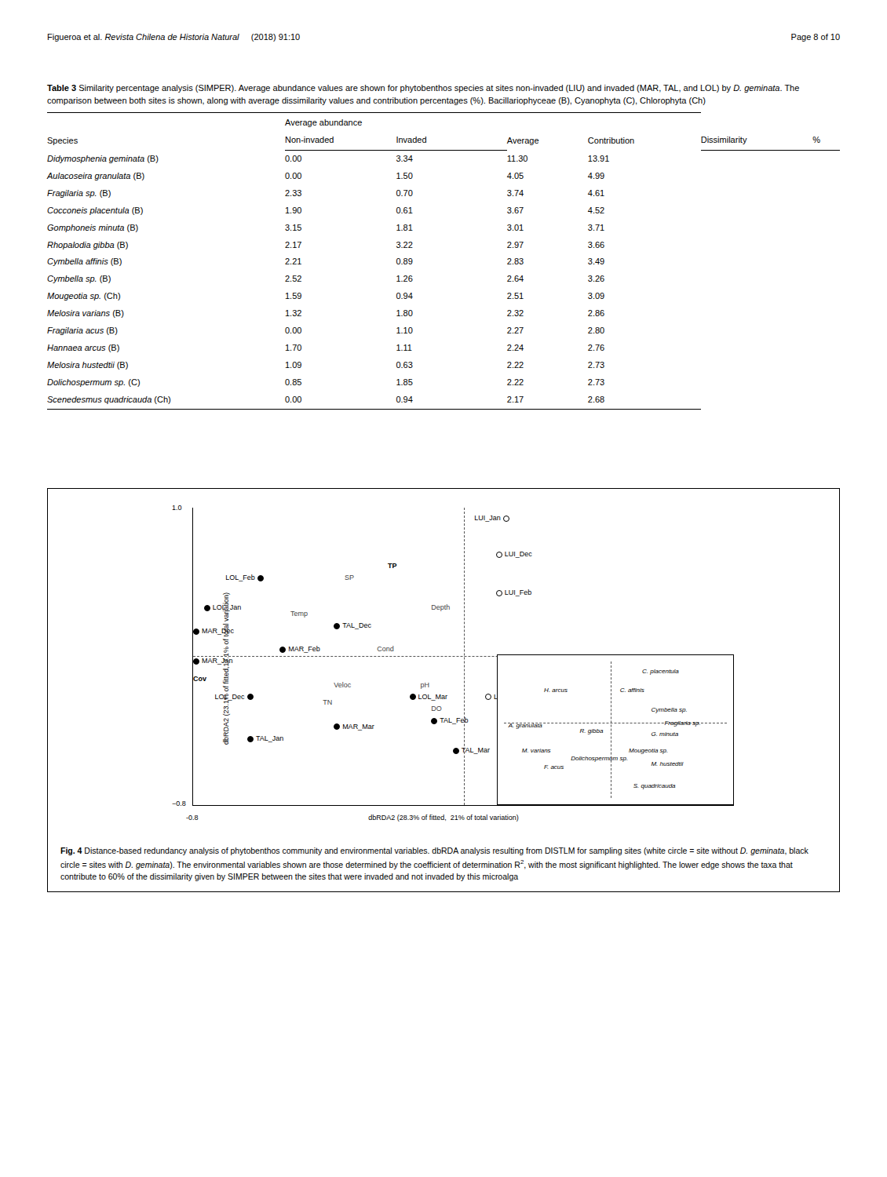Figueroa et al. Revista Chilena de Historia Natural (2018) 91:10
Page 8 of 10
Table 3 Similarity percentage analysis (SIMPER). Average abundance values are shown for phytobenthos species at sites non-invaded (LIU) and invaded (MAR, TAL, and LOL) by D. geminata. The comparison between both sites is shown, along with average dissimilarity values and contribution percentages (%). Bacillariophyceae (B), Cyanophyta (C), Chlorophyta (Ch)
| Species | Average abundance | Average | Contribution |
| --- | --- | --- | --- |
| Non-invaded | Invaded | Dissimilarity | % |
| Didymosphenia geminata (B) | 0.00 | 3.34 | 11.30 | 13.91 |
| Aulacoseira granulata (B) | 0.00 | 1.50 | 4.05 | 4.99 |
| Fragilaria sp. (B) | 2.33 | 0.70 | 3.74 | 4.61 |
| Cocconeis placentula (B) | 1.90 | 0.61 | 3.67 | 4.52 |
| Gomphoneis minuta (B) | 3.15 | 1.81 | 3.01 | 3.71 |
| Rhopalodia gibba (B) | 2.17 | 3.22 | 2.97 | 3.66 |
| Cymbella affinis (B) | 2.21 | 0.89 | 2.83 | 3.49 |
| Cymbella sp. (B) | 2.52 | 1.26 | 2.64 | 3.26 |
| Mougeotia sp. (Ch) | 1.59 | 0.94 | 2.51 | 3.09 |
| Melosira varians (B) | 1.32 | 1.80 | 2.32 | 2.86 |
| Fragilaria acus (B) | 0.00 | 1.10 | 2.27 | 2.80 |
| Hannaea arcus (B) | 1.70 | 1.11 | 2.24 | 2.76 |
| Melosira hustedtii (B) | 1.09 | 0.63 | 2.22 | 2.73 |
| Dolichospermum sp. (C) | 0.85 | 1.85 | 2.22 | 2.73 |
| Scenedesmus quadricauda (Ch) | 0.00 | 0.94 | 2.17 | 2.68 |
dbRDA2 (23.1% of fitted,17.1% of total variation)
1.0
−0.8
-0.8
dbRDA2 (28.3% of fitted, 21% of total variation)
LUI_Jan
LUI_Dec
LUI_Feb
LOL_Feb
LOL_Jan
MAR_Dec
MAR_Jan
MAR_Feb
TAL_Dec
LOL_Dec
TAL_Jan
MAR_Mar
LOL_Mar
TAL_Feb
TAL_Mar
LIU_Mar
TP
SP
Temp
Depth
Cond
Cov
Veloc
pH
TN
DO
C. placentula
H. arcus
C. affinis
Cymbella sp.
Fragilaria sp.
A. granulata
G. minuta
R. gibba
M. varians
Mougeotia sp.
Dolichospermum sp.
F. acus
M. hustedtii
S. quadricauda
Fig. 4 Distance-based redundancy analysis of phytobenthos community and environmental variables. dbRDA analysis resulting from DISTLM for sampling sites (white circle = site without D. geminata, black circle = sites with D. geminata). The environmental variables shown are those determined by the coefficient of determination R2, with the most significant highlighted. The lower edge shows the taxa that contribute to 60% of the dissimilarity given by SIMPER between the sites that were invaded and not invaded by this microalga